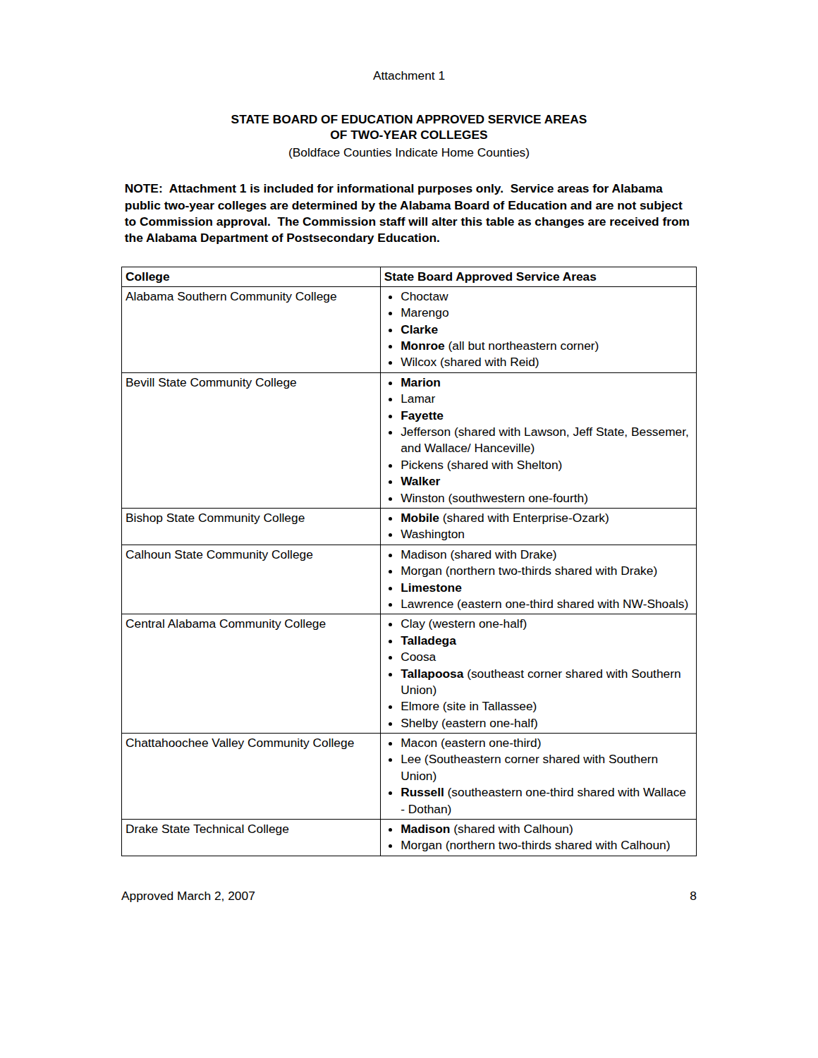Attachment 1
STATE BOARD OF EDUCATION APPROVED SERVICE AREAS
OF TWO-YEAR COLLEGES
(Boldface Counties Indicate Home Counties)
NOTE: Attachment 1 is included for informational purposes only. Service areas for Alabama public two-year colleges are determined by the Alabama Board of Education and are not subject to Commission approval. The Commission staff will alter this table as changes are received from the Alabama Department of Postsecondary Education.
| College | State Board Approved Service Areas |
| --- | --- |
| Alabama Southern Community College | Choctaw Marengo Clarke Monroe (all but northeastern corner) Wilcox (shared with Reid) |
| Bevill State Community College | Marion Lamar Fayette Jefferson (shared with Lawson, Jeff State, Bessemer, and Wallace/ Hanceville) Pickens (shared with Shelton) Walker Winston (southwestern one-fourth) |
| Bishop State Community College | Mobile (shared with Enterprise-Ozark) Washington |
| Calhoun State Community College | Madison (shared with Drake) Morgan (northern two-thirds shared with Drake) Limestone Lawrence (eastern one-third shared with NW-Shoals) |
| Central Alabama Community College | Clay (western one-half) Talladega Coosa Tallapoosa (southeast corner shared with Southern Union) Elmore (site in Tallassee) Shelby (eastern one-half) |
| Chattahoochee Valley Community College | Macon (eastern one-third) Lee (Southeastern corner shared with Southern Union) Russell (southeastern one-third shared with Wallace - Dothan) |
| Drake State Technical College | Madison (shared with Calhoun) Morgan (northern two-thirds shared with Calhoun) |
Approved March 2, 2007 8